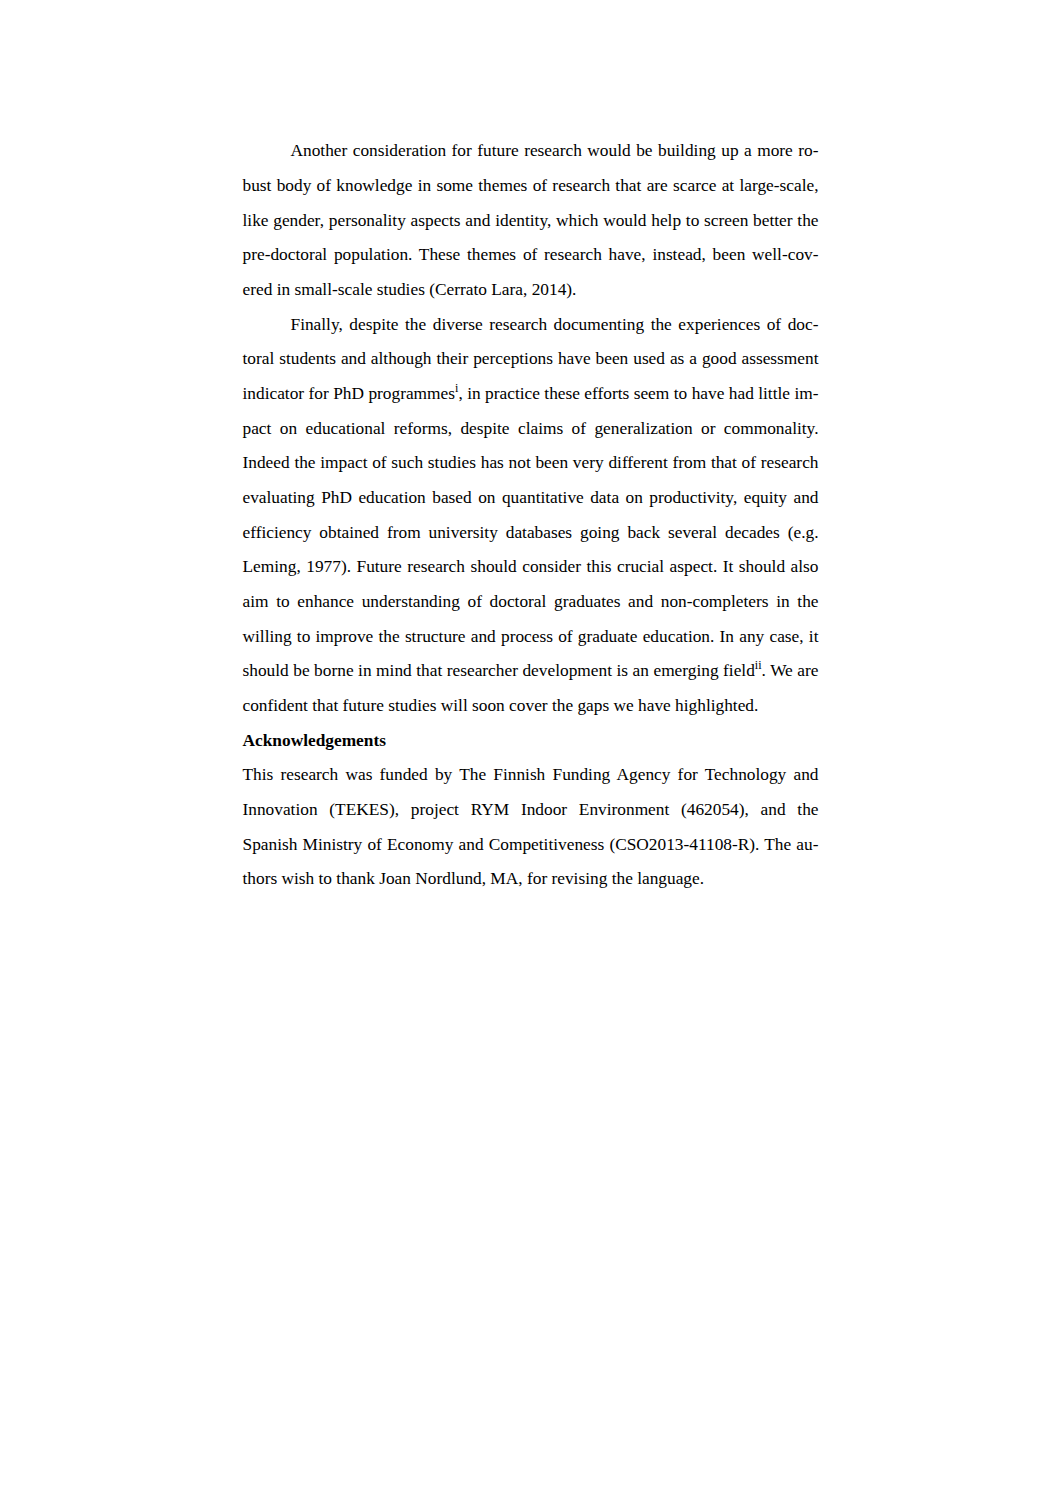Another consideration for future research would be building up a more robust body of knowledge in some themes of research that are scarce at large-scale, like gender, personality aspects and identity, which would help to screen better the pre-doctoral population. These themes of research have, instead, been well-covered in small-scale studies (Cerrato Lara, 2014).
Finally, despite the diverse research documenting the experiences of doctoral students and although their perceptions have been used as a good assessment indicator for PhD programmesi, in practice these efforts seem to have had little impact on educational reforms, despite claims of generalization or commonality. Indeed the impact of such studies has not been very different from that of research evaluating PhD education based on quantitative data on productivity, equity and efficiency obtained from university databases going back several decades (e.g. Leming, 1977). Future research should consider this crucial aspect. It should also aim to enhance understanding of doctoral graduates and non-completers in the willing to improve the structure and process of graduate education. In any case, it should be borne in mind that researcher development is an emerging fieldii. We are confident that future studies will soon cover the gaps we have highlighted.
Acknowledgements
This research was funded by The Finnish Funding Agency for Technology and Innovation (TEKES), project RYM Indoor Environment (462054), and the Spanish Ministry of Economy and Competitiveness (CSO2013-41108-R). The authors wish to thank Joan Nordlund, MA, for revising the language.